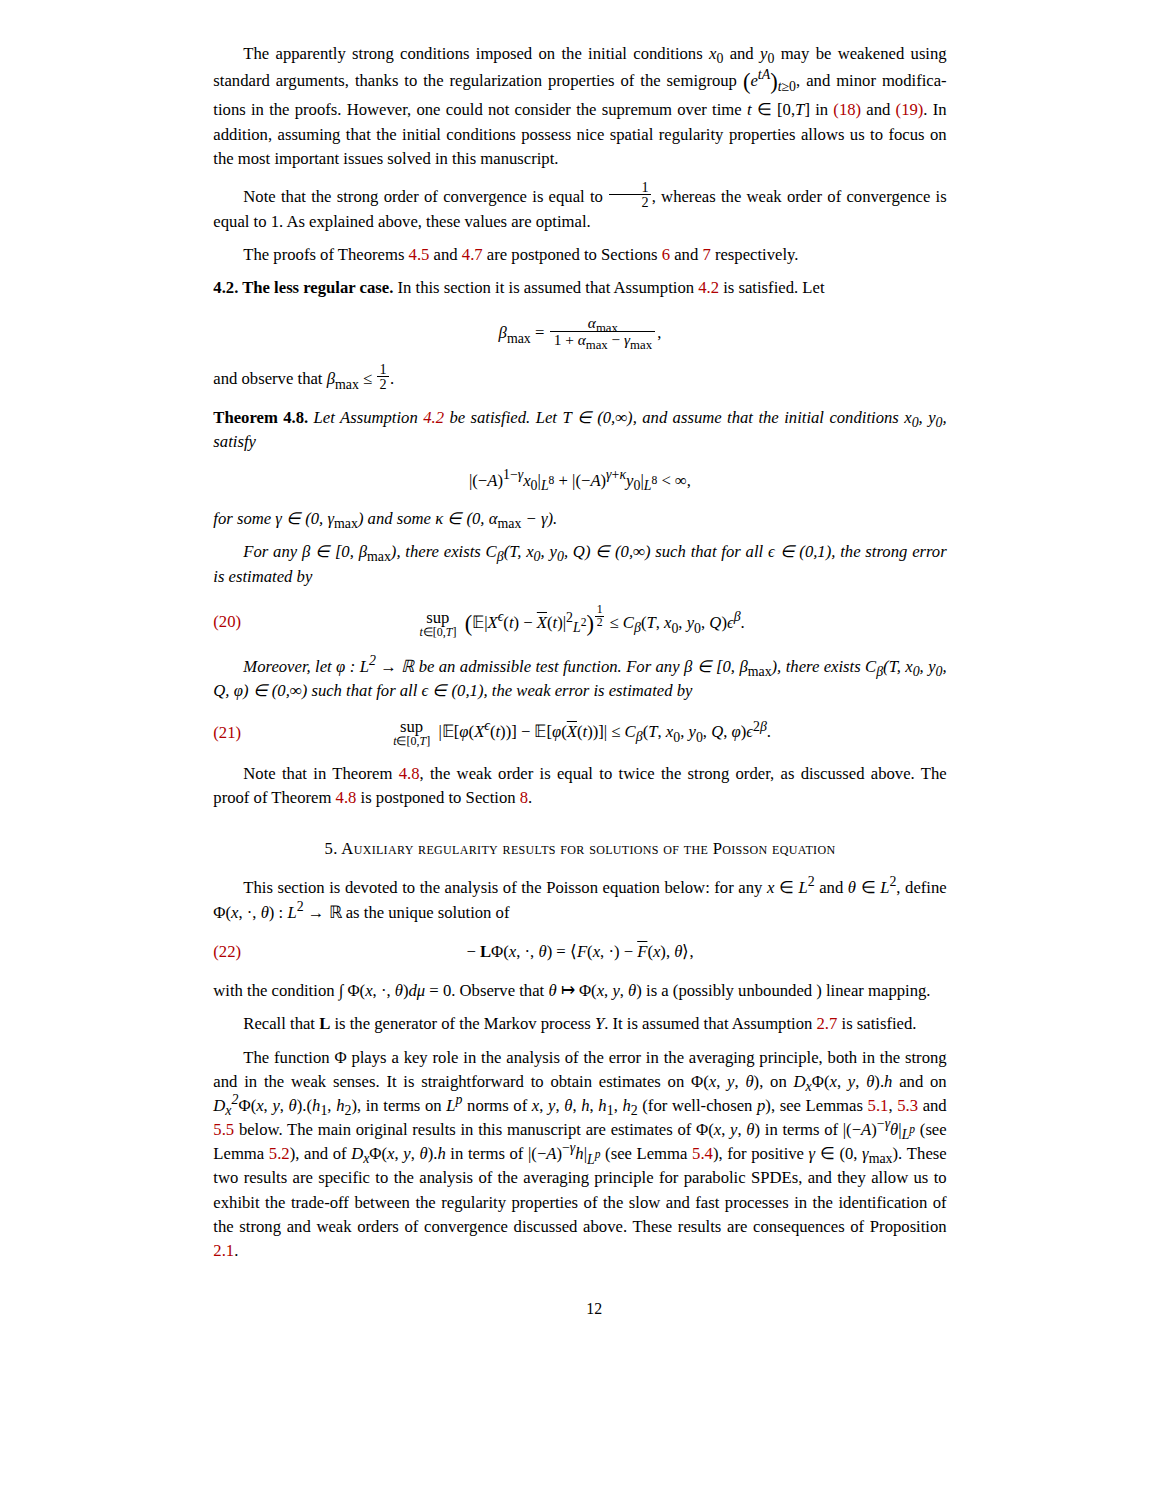The apparently strong conditions imposed on the initial conditions x0 and y0 may be weakened using standard arguments, thanks to the regularization properties of the semigroup (etA)t≥0, and minor modifications in the proofs. However, one could not consider the supremum over time t ∈ [0,T] in (18) and (19). In addition, assuming that the initial conditions possess nice spatial regularity properties allows us to focus on the most important issues solved in this manuscript.
Note that the strong order of convergence is equal to 12, whereas the weak order of convergence is equal to 1. As explained above, these values are optimal.
The proofs of Theorems 4.5 and 4.7 are postponed to Sections 6 and 7 respectively.
4.2. The less regular case. In this section it is assumed that Assumption 4.2 is satisfied. Let
βmax = αmax 1 + αmax − γmax,
and observe that βmax ≤ 12.
Theorem 4.8. Let Assumption 4.2 be satisfied. Let T ∈ (0,∞), and assume that the initial conditions x0, y0, satisfy
|(−A)1−γx0|L8 + |(−A)γ+κy0|L8 < ∞,
for some γ ∈ (0, γmax) and some κ ∈ (0, αmax − γ).
For any β ∈ [0, βmax), there exists Cβ(T, x0, y0, Q) ∈ (0,∞) such that for all ϵ ∈ (0,1), the strong error is estimated by
(20) sup t∈[0,T] (𝔼|Xϵ(t) − X(t)|2L2)12 ≤ Cβ(T, x0, y0, Q)ϵβ.
Moreover, let φ : L2 → ℝ be an admissible test function. For any β ∈ [0, βmax), there exists Cβ(T, x0, y0, Q, φ) ∈ (0,∞) such that for all ϵ ∈ (0,1), the weak error is estimated by
(21) sup t∈[0,T] |𝔼[φ(Xϵ(t))] − 𝔼[φ(X(t))]| ≤ Cβ(T, x0, y0, Q, φ)ϵ2β.
Note that in Theorem 4.8, the weak order is equal to twice the strong order, as discussed above. The proof of Theorem 4.8 is postponed to Section 8.
5. Auxiliary regularity results for solutions of the Poisson equation
This section is devoted to the analysis of the Poisson equation below: for any x ∈ L2 and θ ∈ L2, define Φ(x, ·, θ) : L2 → ℝ as the unique solution of
(22) − LΦ(x, ·, θ) = ⟨F(x, ·) − F(x), θ⟩,
with the condition ∫ Φ(x, ·, θ)dμ = 0. Observe that θ ↦ Φ(x, y, θ) is a (possibly unbounded ) linear mapping.
Recall that L is the generator of the Markov process Y. It is assumed that Assumption 2.7 is satisfied.
The function Φ plays a key role in the analysis of the error in the averaging principle, both in the strong and in the weak senses. It is straightforward to obtain estimates on Φ(x, y, θ), on Dx Φ(x, y, θ).h and on Dx2 Φ(x, y, θ).(h1, h2), in terms on Lp norms of x, y, θ, h, h1, h2 (for well-chosen p), see Lemmas 5.1, 5.3 and 5.5 below. The main original results in this manuscript are estimates of Φ(x, y, θ) in terms of |(−A)−γθ|Lp (see Lemma 5.2), and of Dx Φ(x, y, θ).h in terms of |(−A)−γh|Lp (see Lemma 5.4), for positive γ ∈ (0, γmax). These two results are specific to the analysis of the averaging principle for parabolic SPDEs, and they allow us to exhibit the trade-off between the regularity properties of the slow and fast processes in the identification of the strong and weak orders of convergence discussed above. These results are consequences of Proposition 2.1.
12